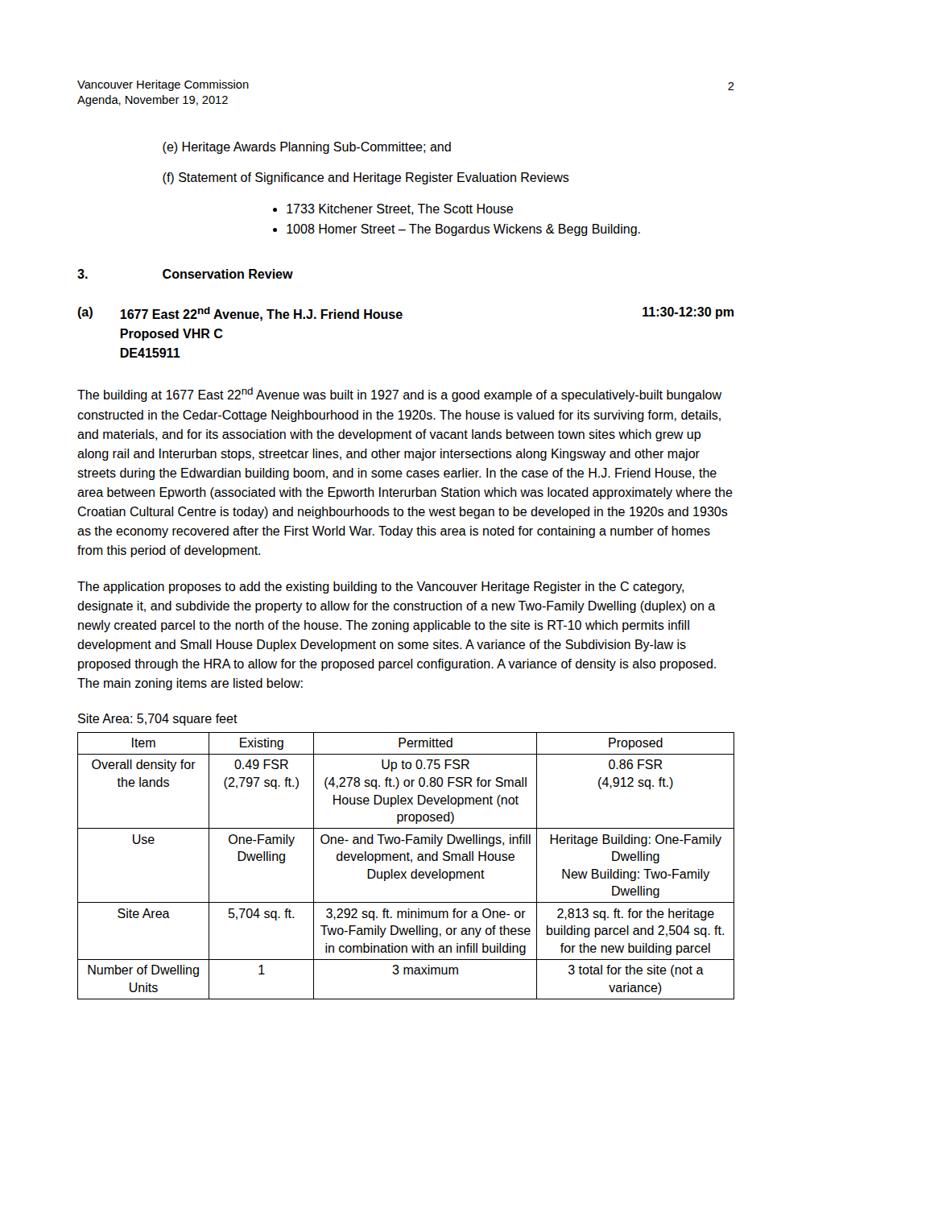Vancouver Heritage Commission
Agenda, November 19, 2012
2
(e) Heritage Awards Planning Sub-Committee; and
(f) Statement of Significance and Heritage Register Evaluation Reviews
1733 Kitchener Street, The Scott House
1008 Homer Street – The Bogardus Wickens & Begg Building.
3.
Conservation Review
(a)
1677 East 22nd Avenue, The H.J. Friend House 11:30-12:30 pm
Proposed VHR C
DE415911
The building at 1677 East 22nd Avenue was built in 1927 and is a good example of a speculatively-built bungalow constructed in the Cedar-Cottage Neighbourhood in the 1920s. The house is valued for its surviving form, details, and materials, and for its association with the development of vacant lands between town sites which grew up along rail and Interurban stops, streetcar lines, and other major intersections along Kingsway and other major streets during the Edwardian building boom, and in some cases earlier. In the case of the H.J. Friend House, the area between Epworth (associated with the Epworth Interurban Station which was located approximately where the Croatian Cultural Centre is today) and neighbourhoods to the west began to be developed in the 1920s and 1930s as the economy recovered after the First World War. Today this area is noted for containing a number of homes from this period of development.
The application proposes to add the existing building to the Vancouver Heritage Register in the C category, designate it, and subdivide the property to allow for the construction of a new Two-Family Dwelling (duplex) on a newly created parcel to the north of the house. The zoning applicable to the site is RT-10 which permits infill development and Small House Duplex Development on some sites. A variance of the Subdivision By-law is proposed through the HRA to allow for the proposed parcel configuration. A variance of density is also proposed. The main zoning items are listed below:
Site Area: 5,704 square feet
| Item | Existing | Permitted | Proposed |
| --- | --- | --- | --- |
| Overall density for the lands | 0.49 FSR (2,797 sq. ft.) | Up to 0.75 FSR (4,278 sq. ft.) or 0.80 FSR for Small House Duplex Development (not proposed) | 0.86 FSR (4,912 sq. ft.) |
| Use | One-Family Dwelling | One- and Two-Family Dwellings, infill development, and Small House Duplex development | Heritage Building: One-Family Dwelling New Building: Two-Family Dwelling |
| Site Area | 5,704 sq. ft. | 3,292 sq. ft. minimum for a One- or Two-Family Dwelling, or any of these in combination with an infill building | 2,813 sq. ft. for the heritage building parcel and 2,504 sq. ft. for the new building parcel |
| Number of Dwelling Units | 1 | 3 maximum | 3 total for the site (not a variance) |